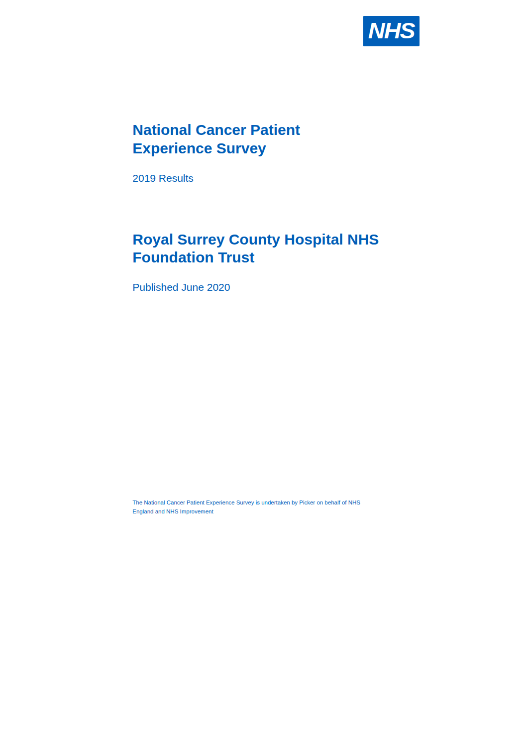NHS
National Cancer Patient
Experience Survey
2019 Results
Royal Surrey County Hospital NHS
Foundation Trust
Published June 2020
The National Cancer Patient Experience Survey is undertaken by Picker on behalf of NHS England and NHS Improvement